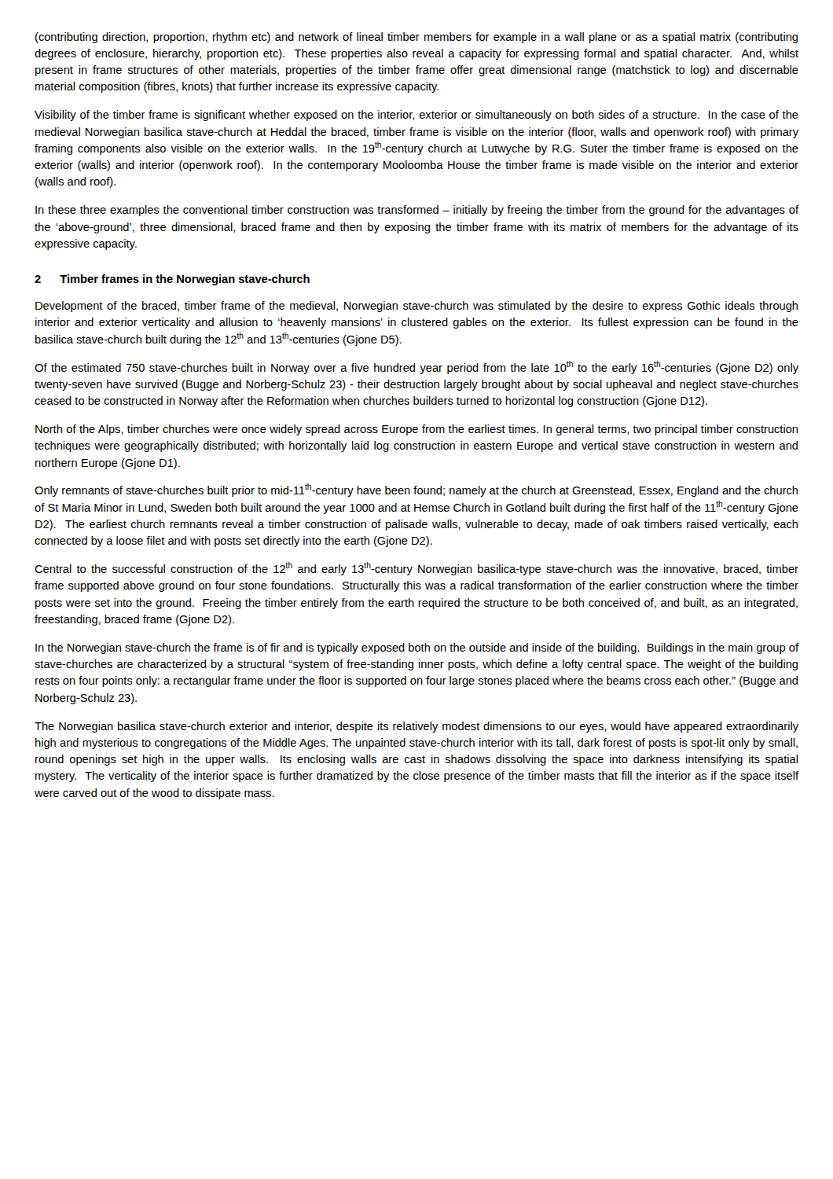(contributing direction, proportion, rhythm etc) and network of lineal timber members for example in a wall plane or as a spatial matrix (contributing degrees of enclosure, hierarchy, proportion etc). These properties also reveal a capacity for expressing formal and spatial character. And, whilst present in frame structures of other materials, properties of the timber frame offer great dimensional range (matchstick to log) and discernable material composition (fibres, knots) that further increase its expressive capacity.
Visibility of the timber frame is significant whether exposed on the interior, exterior or simultaneously on both sides of a structure. In the case of the medieval Norwegian basilica stave-church at Heddal the braced, timber frame is visible on the interior (floor, walls and openwork roof) with primary framing components also visible on the exterior walls. In the 19th-century church at Lutwyche by R.G. Suter the timber frame is exposed on the exterior (walls) and interior (openwork roof). In the contemporary Mooloomba House the timber frame is made visible on the interior and exterior (walls and roof).
In these three examples the conventional timber construction was transformed – initially by freeing the timber from the ground for the advantages of the ‘above-ground’, three dimensional, braced frame and then by exposing the timber frame with its matrix of members for the advantage of its expressive capacity.
2 Timber frames in the Norwegian stave-church
Development of the braced, timber frame of the medieval, Norwegian stave-church was stimulated by the desire to express Gothic ideals through interior and exterior verticality and allusion to ‘heavenly mansions’ in clustered gables on the exterior. Its fullest expression can be found in the basilica stave-church built during the 12th and 13th-centuries (Gjone D5).
Of the estimated 750 stave-churches built in Norway over a five hundred year period from the late 10th to the early 16th-centuries (Gjone D2) only twenty-seven have survived (Bugge and Norberg-Schulz 23) - their destruction largely brought about by social upheaval and neglect stave-churches ceased to be constructed in Norway after the Reformation when churches builders turned to horizontal log construction (Gjone D12).
North of the Alps, timber churches were once widely spread across Europe from the earliest times. In general terms, two principal timber construction techniques were geographically distributed; with horizontally laid log construction in eastern Europe and vertical stave construction in western and northern Europe (Gjone D1).
Only remnants of stave-churches built prior to mid-11th-century have been found; namely at the church at Greenstead, Essex, England and the church of St Maria Minor in Lund, Sweden both built around the year 1000 and at Hemse Church in Gotland built during the first half of the 11th-century Gjone D2). The earliest church remnants reveal a timber construction of palisade walls, vulnerable to decay, made of oak timbers raised vertically, each connected by a loose filet and with posts set directly into the earth (Gjone D2).
Central to the successful construction of the 12th and early 13th-century Norwegian basilica-type stave-church was the innovative, braced, timber frame supported above ground on four stone foundations. Structurally this was a radical transformation of the earlier construction where the timber posts were set into the ground. Freeing the timber entirely from the earth required the structure to be both conceived of, and built, as an integrated, freestanding, braced frame (Gjone D2).
In the Norwegian stave-church the frame is of fir and is typically exposed both on the outside and inside of the building. Buildings in the main group of stave-churches are characterized by a structural “system of free-standing inner posts, which define a lofty central space. The weight of the building rests on four points only: a rectangular frame under the floor is supported on four large stones placed where the beams cross each other.” (Bugge and Norberg-Schulz 23).
The Norwegian basilica stave-church exterior and interior, despite its relatively modest dimensions to our eyes, would have appeared extraordinarily high and mysterious to congregations of the Middle Ages. The unpainted stave-church interior with its tall, dark forest of posts is spot-lit only by small, round openings set high in the upper walls. Its enclosing walls are cast in shadows dissolving the space into darkness intensifying its spatial mystery. The verticality of the interior space is further dramatized by the close presence of the timber masts that fill the interior as if the space itself were carved out of the wood to dissipate mass.